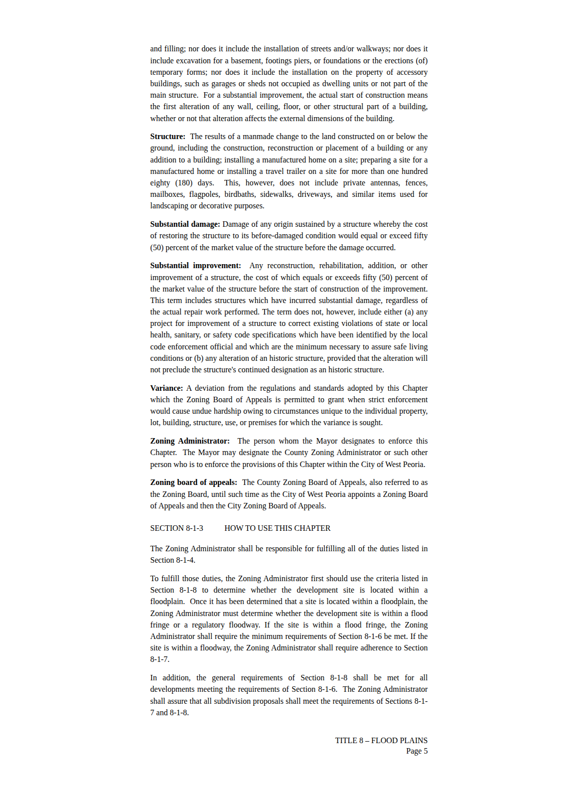and filling; nor does it include the installation of streets and/or walkways; nor does it include excavation for a basement, footings piers, or foundations or the erections (of) temporary forms; nor does it include the installation on the property of accessory buildings, such as garages or sheds not occupied as dwelling units or not part of the main structure. For a substantial improvement, the actual start of construction means the first alteration of any wall, ceiling, floor, or other structural part of a building, whether or not that alteration affects the external dimensions of the building.
Structure: The results of a manmade change to the land constructed on or below the ground, including the construction, reconstruction or placement of a building or any addition to a building; installing a manufactured home on a site; preparing a site for a manufactured home or installing a travel trailer on a site for more than one hundred eighty (180) days. This, however, does not include private antennas, fences, mailboxes, flagpoles, birdbaths, sidewalks, driveways, and similar items used for landscaping or decorative purposes.
Substantial damage: Damage of any origin sustained by a structure whereby the cost of restoring the structure to its before-damaged condition would equal or exceed fifty (50) percent of the market value of the structure before the damage occurred.
Substantial improvement: Any reconstruction, rehabilitation, addition, or other improvement of a structure, the cost of which equals or exceeds fifty (50) percent of the market value of the structure before the start of construction of the improvement. This term includes structures which have incurred substantial damage, regardless of the actual repair work performed. The term does not, however, include either (a) any project for improvement of a structure to correct existing violations of state or local health, sanitary, or safety code specifications which have been identified by the local code enforcement official and which are the minimum necessary to assure safe living conditions or (b) any alteration of an historic structure, provided that the alteration will not preclude the structure's continued designation as an historic structure.
Variance: A deviation from the regulations and standards adopted by this Chapter which the Zoning Board of Appeals is permitted to grant when strict enforcement would cause undue hardship owing to circumstances unique to the individual property, lot, building, structure, use, or premises for which the variance is sought.
Zoning Administrator: The person whom the Mayor designates to enforce this Chapter. The Mayor may designate the County Zoning Administrator or such other person who is to enforce the provisions of this Chapter within the City of West Peoria.
Zoning board of appeals: The County Zoning Board of Appeals, also referred to as the Zoning Board, until such time as the City of West Peoria appoints a Zoning Board of Appeals and then the City Zoning Board of Appeals.
SECTION 8-1-3 HOW TO USE THIS CHAPTER
The Zoning Administrator shall be responsible for fulfilling all of the duties listed in Section 8-1-4.
To fulfill those duties, the Zoning Administrator first should use the criteria listed in Section 8-1-8 to determine whether the development site is located within a floodplain. Once it has been determined that a site is located within a floodplain, the Zoning Administrator must determine whether the development site is within a flood fringe or a regulatory floodway. If the site is within a flood fringe, the Zoning Administrator shall require the minimum requirements of Section 8-1-6 be met. If the site is within a floodway, the Zoning Administrator shall require adherence to Section 8-1-7.
In addition, the general requirements of Section 8-1-8 shall be met for all developments meeting the requirements of Section 8-1-6. The Zoning Administrator shall assure that all subdivision proposals shall meet the requirements of Sections 8-1-7 and 8-1-8.
TITLE 8 – FLOOD PLAINS
Page 5